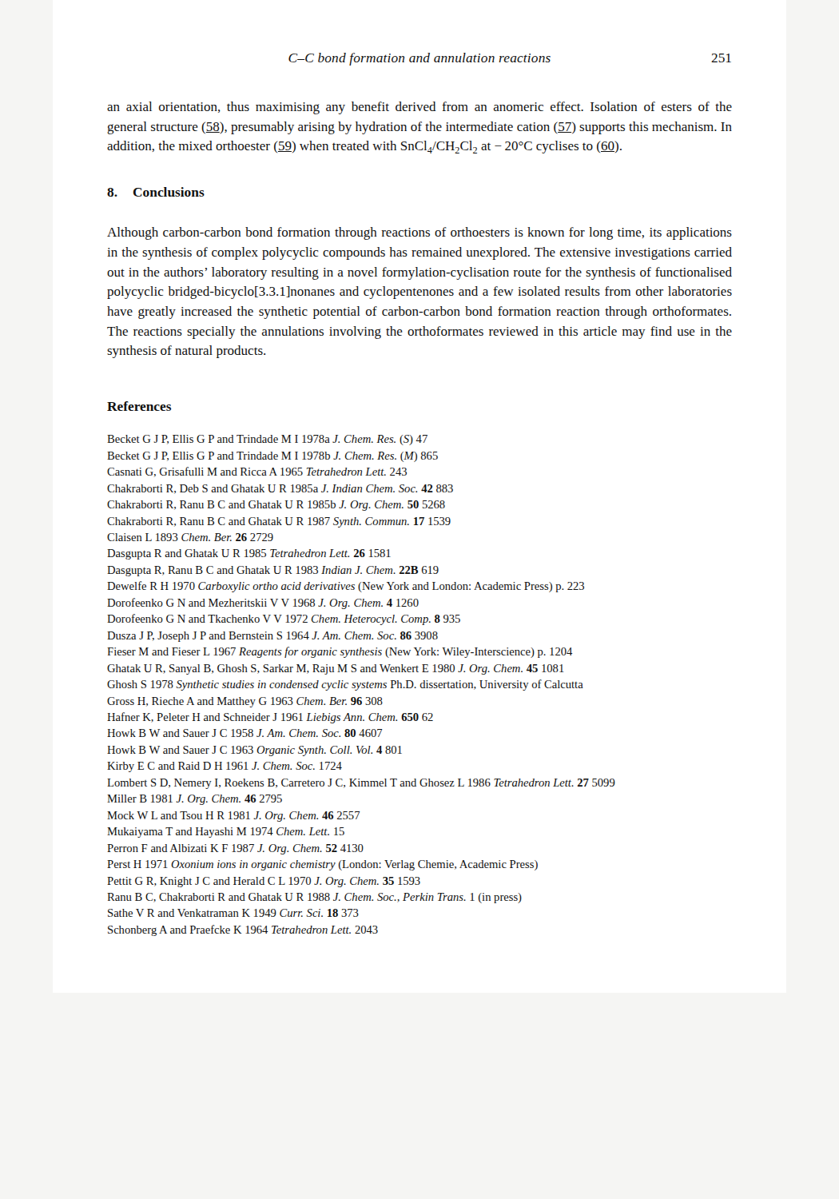C–C bond formation and annulation reactions 251
an axial orientation, thus maximising any benefit derived from an anomeric effect. Isolation of esters of the general structure (58), presumably arising by hydration of the intermediate cation (57) supports this mechanism. In addition, the mixed orthoester (59) when treated with SnCl4/CH2Cl2 at − 20°C cyclises to (60).
8. Conclusions
Although carbon-carbon bond formation through reactions of orthoesters is known for long time, its applications in the synthesis of complex polycyclic compounds has remained unexplored. The extensive investigations carried out in the authors’ laboratory resulting in a novel formylation-cyclisation route for the synthesis of functionalised polycyclic bridged-bicyclo[3.3.1]nonanes and cyclopentenones and a few isolated results from other laboratories have greatly increased the synthetic potential of carbon-carbon bond formation reaction through orthoformates. The reactions specially the annulations involving the orthoformates reviewed in this article may find use in the synthesis of natural products.
References
Becket G J P, Ellis G P and Trindade M I 1978a J. Chem. Res. (S) 47
Becket G J P, Ellis G P and Trindade M I 1978b J. Chem. Res. (M) 865
Casnati G, Grisafulli M and Ricca A 1965 Tetrahedron Lett. 243
Chakraborti R, Deb S and Ghatak U R 1985a J. Indian Chem. Soc. 42 883
Chakraborti R, Ranu B C and Ghatak U R 1985b J. Org. Chem. 50 5268
Chakraborti R, Ranu B C and Ghatak U R 1987 Synth. Commun. 17 1539
Claisen L 1893 Chem. Ber. 26 2729
Dasgupta R and Ghatak U R 1985 Tetrahedron Lett. 26 1581
Dasgupta R, Ranu B C and Ghatak U R 1983 Indian J. Chem. 22B 619
Dewelfe R H 1970 Carboxylic ortho acid derivatives (New York and London: Academic Press) p. 223
Dorofeenko G N and Mezheritskii V V 1968 J. Org. Chem. 4 1260
Dorofeenko G N and Tkachenko V V 1972 Chem. Heterocycl. Comp. 8 935
Dusza J P, Joseph J P and Bernstein S 1964 J. Am. Chem. Soc. 86 3908
Fieser M and Fieser L 1967 Reagents for organic synthesis (New York: Wiley-Interscience) p. 1204
Ghatak U R, Sanyal B, Ghosh S, Sarkar M, Raju M S and Wenkert E 1980 J. Org. Chem. 45 1081
Ghosh S 1978 Synthetic studies in condensed cyclic systems Ph.D. dissertation, University of Calcutta
Gross H, Rieche A and Matthey G 1963 Chem. Ber. 96 308
Hafner K, Peleter H and Schneider J 1961 Liebigs Ann. Chem. 650 62
Howk B W and Sauer J C 1958 J. Am. Chem. Soc. 80 4607
Howk B W and Sauer J C 1963 Organic Synth. Coll. Vol. 4 801
Kirby E C and Raid D H 1961 J. Chem. Soc. 1724
Lombert S D, Nemery I, Roekens B, Carretero J C, Kimmel T and Ghosez L 1986 Tetrahedron Lett. 27 5099
Miller B 1981 J. Org. Chem. 46 2795
Mock W L and Tsou H R 1981 J. Org. Chem. 46 2557
Mukaiyama T and Hayashi M 1974 Chem. Lett. 15
Perron F and Albizati K F 1987 J. Org. Chem. 52 4130
Perst H 1971 Oxonium ions in organic chemistry (London: Verlag Chemie, Academic Press)
Pettit G R, Knight J C and Herald C L 1970 J. Org. Chem. 35 1593
Ranu B C, Chakraborti R and Ghatak U R 1988 J. Chem. Soc., Perkin Trans. 1 (in press)
Sathe V R and Venkatraman K 1949 Curr. Sci. 18 373
Schonberg A and Praefcke K 1964 Tetrahedron Lett. 2043